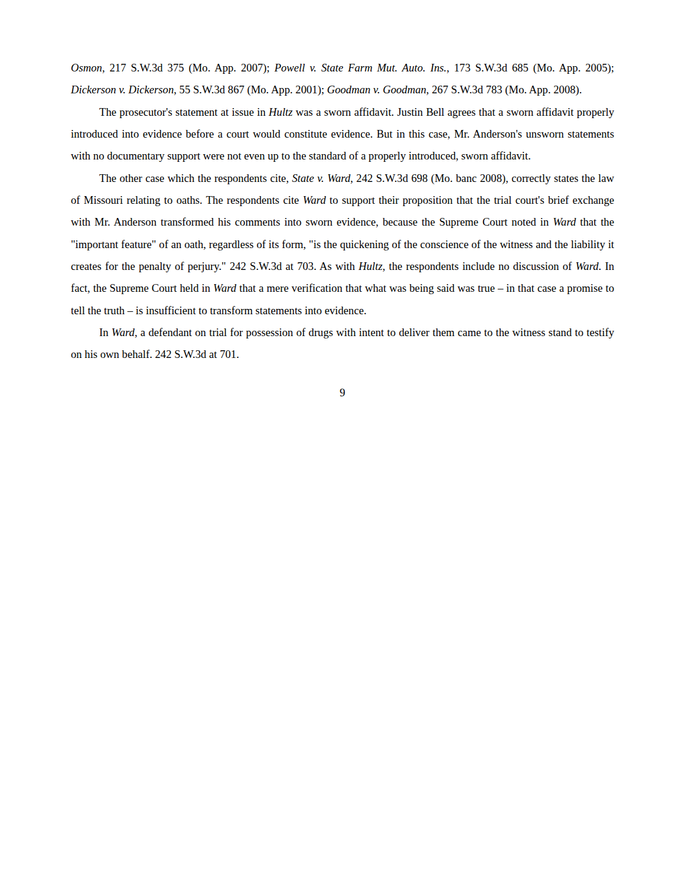Osmon, 217 S.W.3d 375 (Mo. App. 2007); Powell v. State Farm Mut. Auto. Ins., 173 S.W.3d 685 (Mo. App. 2005); Dickerson v. Dickerson, 55 S.W.3d 867 (Mo. App. 2001); Goodman v. Goodman, 267 S.W.3d 783 (Mo. App. 2008).
The prosecutor's statement at issue in Hultz was a sworn affidavit. Justin Bell agrees that a sworn affidavit properly introduced into evidence before a court would constitute evidence. But in this case, Mr. Anderson's unsworn statements with no documentary support were not even up to the standard of a properly introduced, sworn affidavit.
The other case which the respondents cite, State v. Ward, 242 S.W.3d 698 (Mo. banc 2008), correctly states the law of Missouri relating to oaths. The respondents cite Ward to support their proposition that the trial court's brief exchange with Mr. Anderson transformed his comments into sworn evidence, because the Supreme Court noted in Ward that the "important feature" of an oath, regardless of its form, "is the quickening of the conscience of the witness and the liability it creates for the penalty of perjury." 242 S.W.3d at 703. As with Hultz, the respondents include no discussion of Ward. In fact, the Supreme Court held in Ward that a mere verification that what was being said was true – in that case a promise to tell the truth – is insufficient to transform statements into evidence.
In Ward, a defendant on trial for possession of drugs with intent to deliver them came to the witness stand to testify on his own behalf. 242 S.W.3d at 701.
9